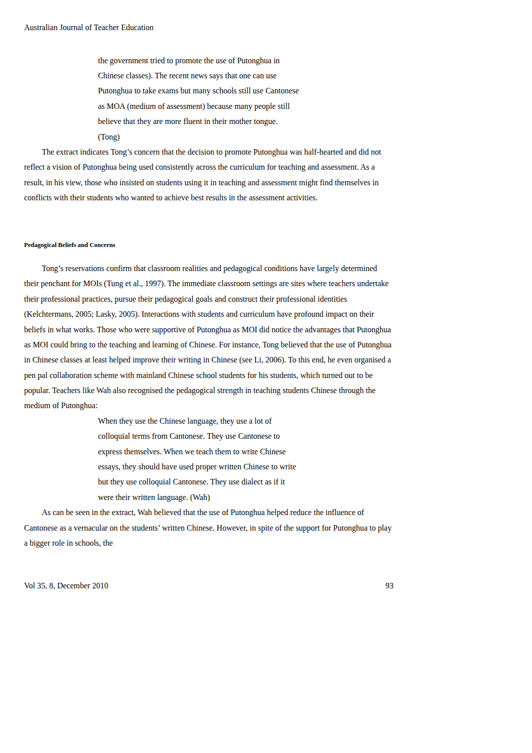Australian Journal of Teacher Education
the government tried to promote the use of Putonghua in
Chinese classes). The recent news says that one can use
Putonghua to take exams but many schools still use Cantonese
as MOA (medium of assessment) because many people still
believe that they are more fluent in their mother tongue.
(Tong)
The extract indicates Tong’s concern that the decision to promote Putonghua was half-hearted and did not reflect a vision of Putonghua being used consistently across the curriculum for teaching and assessment. As a result, in his view, those who insisted on students using it in teaching and assessment might find themselves in conflicts with their students who wanted to achieve best results in the assessment activities.
Pedagogical Beliefs and Concerns
Tong’s reservations confirm that classroom realities and pedagogical conditions have largely determined their penchant for MOIs (Tung et al., 1997). The immediate classroom settings are sites where teachers undertake their professional practices, pursue their pedagogical goals and construct their professional identities (Kelchtermans, 2005; Lasky, 2005). Interactions with students and curriculum have profound impact on their beliefs in what works. Those who were supportive of Putonghua as MOI did notice the advantages that Putonghua as MOI could bring to the teaching and learning of Chinese. For instance, Tong believed that the use of Putonghua in Chinese classes at least helped improve their writing in Chinese (see Li, 2006). To this end, he even organised a pen pal collaboration scheme with mainland Chinese school students for his students, which turned out to be popular. Teachers like Wah also recognised the pedagogical strength in teaching students Chinese through the medium of Putonghua:
When they use the Chinese language, they use a lot of
colloquial terms from Cantonese. They use Cantonese to
express themselves. When we teach them to write Chinese
essays, they should have used proper written Chinese to write
but they use colloquial Cantonese. They use dialect as if it
were their written language. (Wah)
As can be seen in the extract, Wah believed that the use of Putonghua helped reduce the influence of Cantonese as a vernacular on the students’ written Chinese. However, in spite of the support for Putonghua to play a bigger role in schools, the
Vol 35, 8, December 2010 93